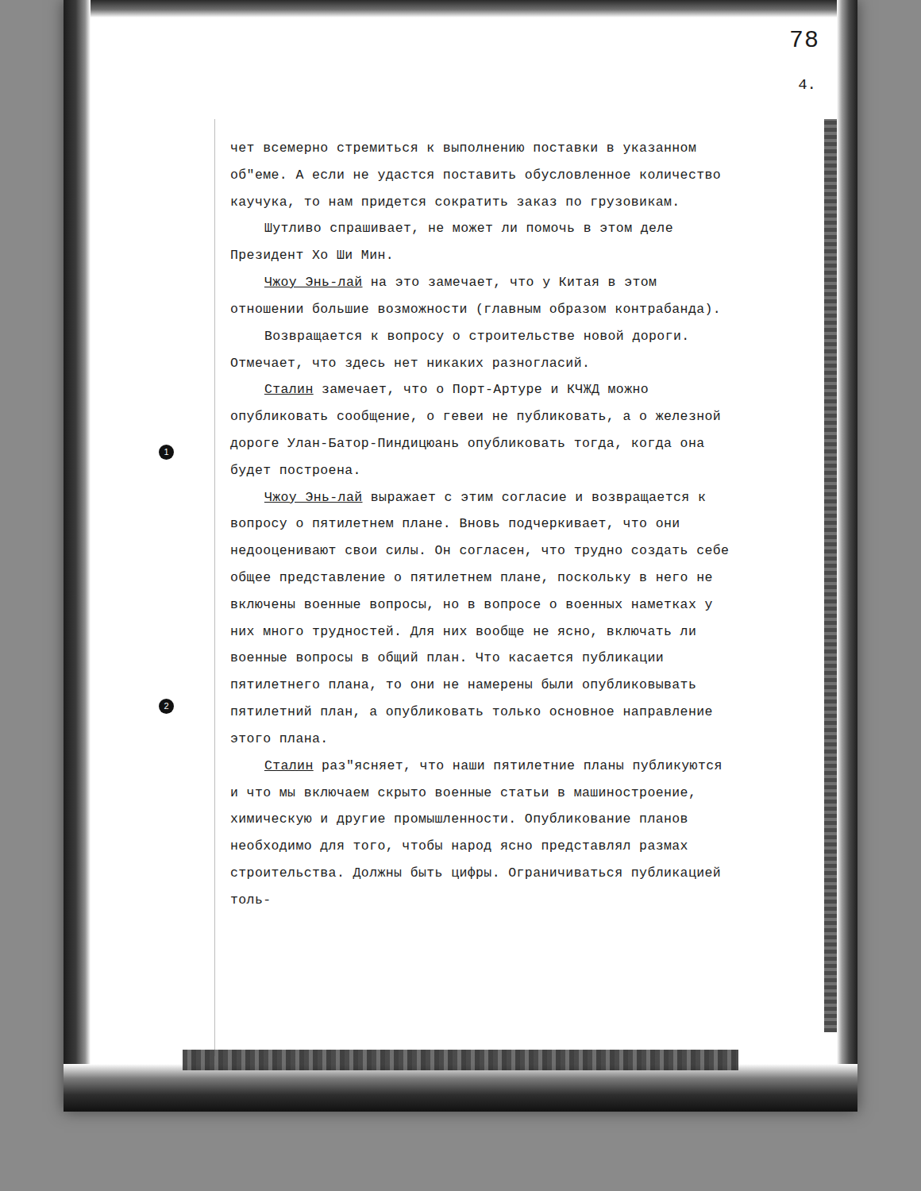78
4.
1
2
чет всемерно стремиться к выполнению поставки в указанном об"еме. А если не удастся поставить обусловленное количество каучука, то нам придется сократить заказ по грузовикам.
Шутливо спрашивает, не может ли помочь в этом деле Президент Хо Ши Мин.
Чжоу Энь-лай на это замечает, что у Китая в этом отношении большие возможности (главным образом контрабанда).
Возвращается к вопросу о строительстве новой дороги. Отмечает, что здесь нет никаких разногласий.
Сталин замечает, что о Порт-Артуре и КЧЖД можно опубликовать сообщение, о гевеи не публиковать, а о железной дороге Улан-Батор-Пиндицюань опубликовать тогда, когда она будет построена.
Чжоу Энь-лай выражает с этим согласие и возвращается к вопросу о пятилетнем плане. Вновь подчеркивает, что они недооценивают свои силы. Он согласен, что трудно создать себе общее представление о пятилетнем плане, поскольку в него не включены военные вопросы, но в вопросе о военных наметках у них много трудностей. Для них вообще не ясно, включать ли военные вопросы в общий план. Что касается публикации пятилетнего плана, то они не намерены были опубликовывать пятилетний план, а опубликовать только основное направление этого плана.
Сталин раз"ясняет, что наши пятилетние планы публикуются и что мы включаем скрыто военные статьи в машиностроение, химическую и другие промышленности. Опубликование планов необходимо для того, чтобы народ ясно представлял размах строительства. Должны быть цифры. Ограничиваться публикацией толь-